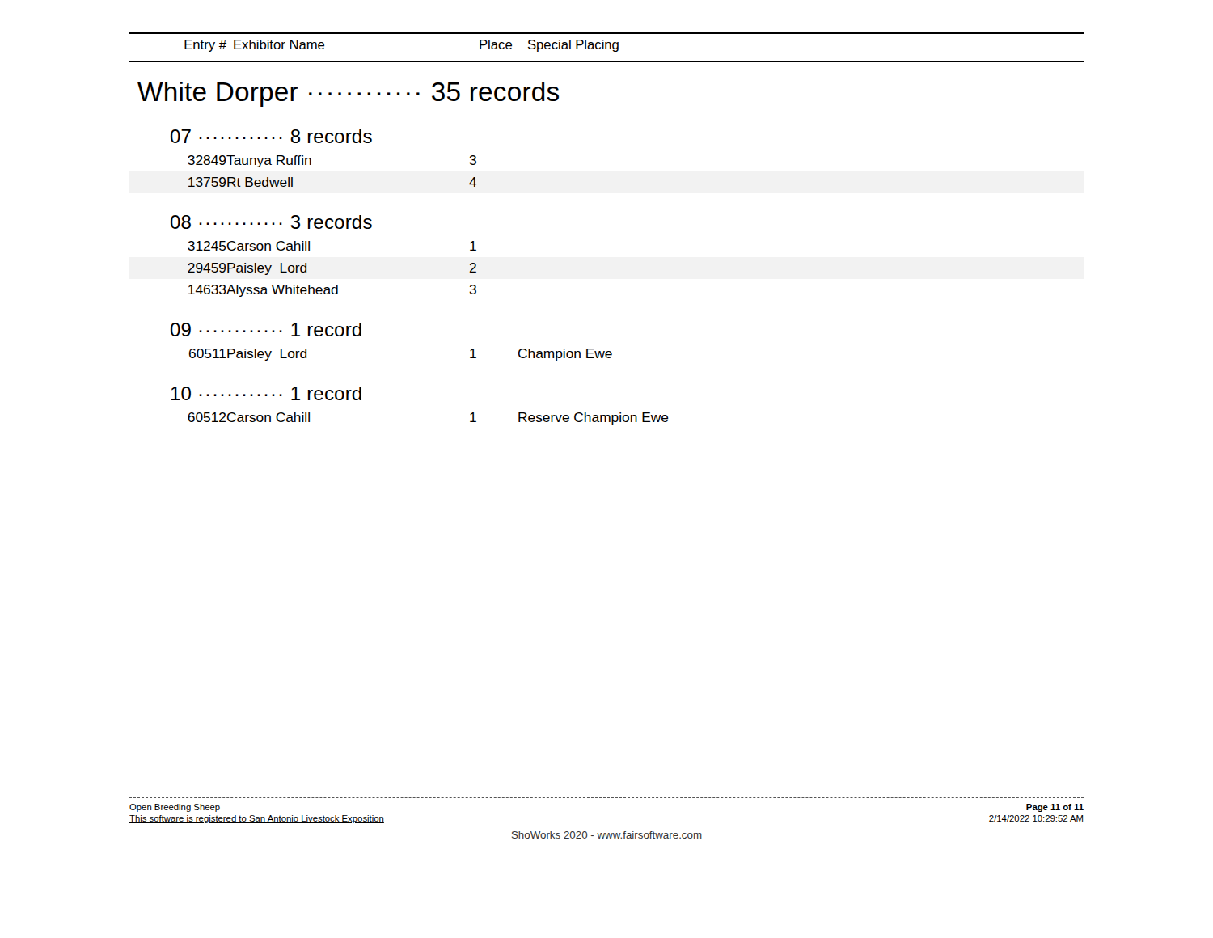| Entry # | Exhibitor Name | Place | Special Placing |
| --- | --- | --- | --- |
White Dorper ············ 35 records
07 ············ 8 records
| 32849 | Taunya Ruffin | 3 | |
| 13759 | Rt Bedwell | 4 | |
08 ············ 3 records
| 31245 | Carson Cahill | 1 | |
| 29459 | Paisley Lord | 2 | |
| 14633 | Alyssa Whitehead | 3 | |
09 ············ 1 record
| 60511 | Paisley Lord | 1 | Champion Ewe |
10 ············ 1 record
| 60512 | Carson Cahill | 1 | Reserve Champion Ewe |
| Open Breeding Sheep | Page 11 of 11 |
| This software is registered to San Antonio Livestock Exposition | 2/14/2022 10:29:52 AM |
ShoWorks 2020 - www.fairsoftware.com